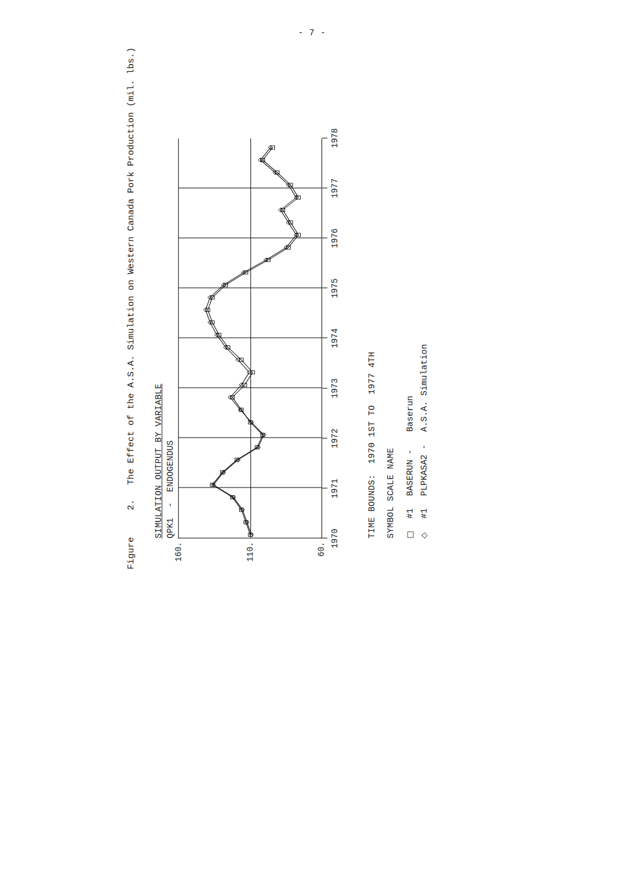- 7 -
Figure 2. The Effect of the A.S.A. Simulation on Western Canada Pork Production (mil. lbs.)
SIMULATION OUTPUT BY VARIABLE
QPK1 - ENDOGENDUS
160. 110. 60.
1970 1971 1972 1973 1974 1975 1976 1977 1978
TIME BOUNDS: 1970 1ST TO 1977 4TH
SYMBOL SCALE NAME
| □ | #1 | BASERUN - | Baserun |
| ◇ | #1 | PLPKASA2 - | A.S.A. Simulation |